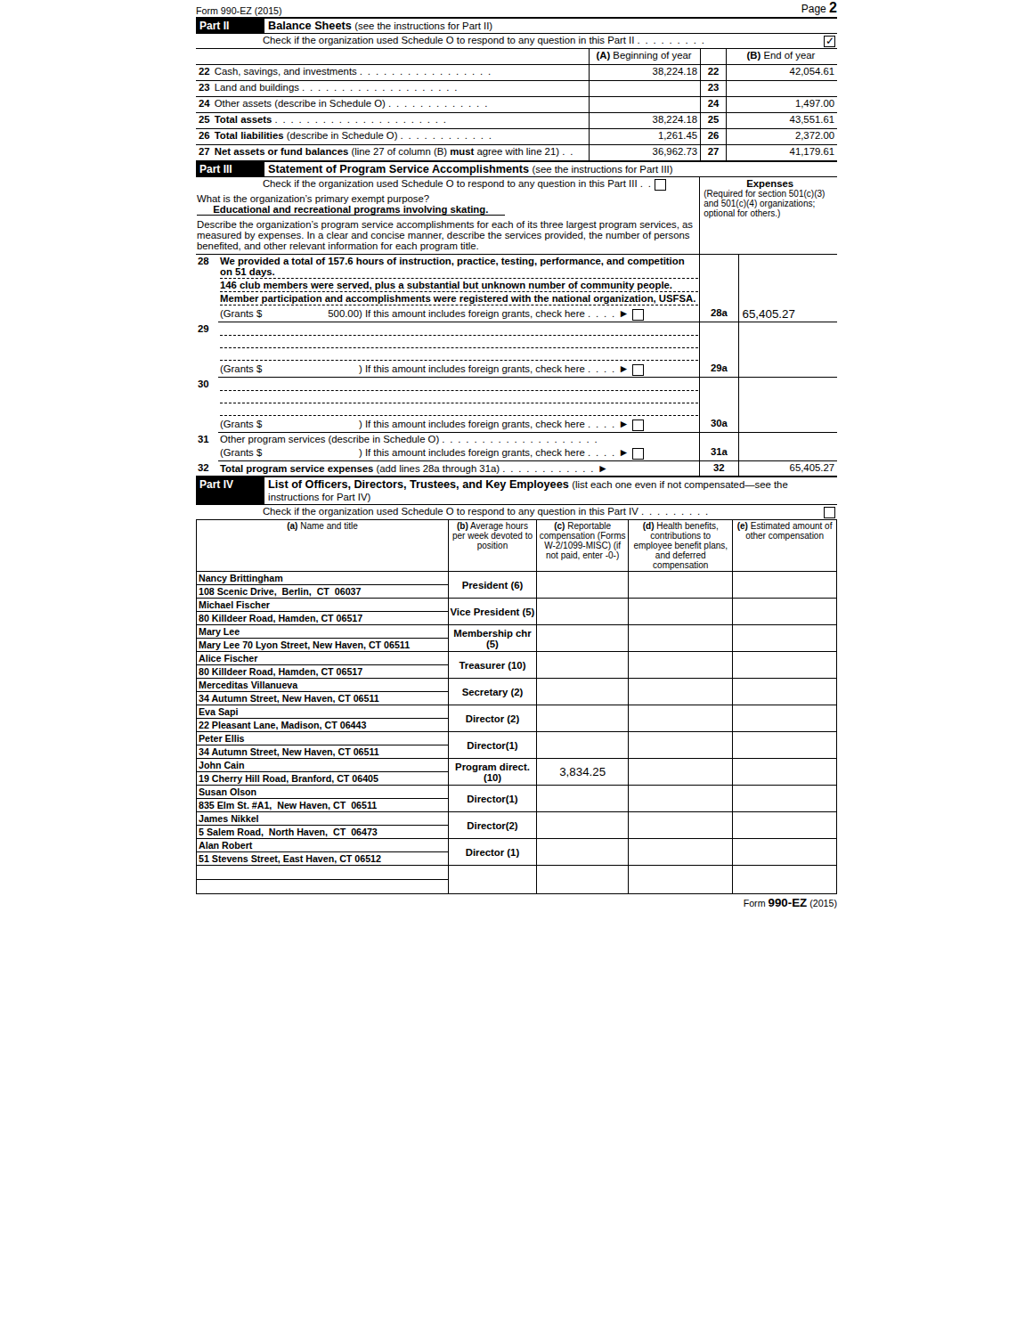Form 990-EZ (2015)
Page 2
| Part II | Balance Sheets (see the instructions for Part II) |
| Check if the organization used Schedule O to respond to any question in this Part II . . . . . . . . . | ✓ |
| | (A) Beginning of year | | (B) End of year |
| 22 Cash, savings, and investments . . . . . . . . . . . . . . . . . | 38,224.18 | 22 | 42,054.61 |
| 23 Land and buildings . . . . . . . . . . . . . . . . . . . . | | 23 | |
| 24 Other assets (describe in Schedule O) . . . . . . . . . . . . . | | 24 | 1,497.00 |
| 25 Total assets . . . . . . . . . . . . . . . . . . . . . . | 38,224.18 | 25 | 43,551.61 |
| 26 Total liabilities (describe in Schedule O) . . . . . . . . . . . . | 1,261.45 | 26 | 2,372.00 |
| 27 Net assets or fund balances (line 27 of column (B) must agree with line 21) . . | 36,962.73 | 27 | 41,179.61 |
| Part III | Statement of Program Service Accomplishments (see the instructions for Part III) |
| Check if the organization used Schedule O to respond to any question in this Part III . . | Expenses (Required for section 501(c)(3) and 501(c)(4) organizations; optional for others.) |
| What is the organization’s primary exempt purpose? Educational and recreational programs involving skating. |
| Describe the organization’s program service accomplishments for each of its three largest program services, as measured by expenses. In a clear and concise manner, describe the services provided, the number of persons benefited, and other relevant information for each program title. |
| 28 | We provided a total of 157.6 hours of instruction, practice, testing, performance, and competition on 51 days. 146 club members were served, plus a substantial but unknown number of community people. Member participation and accomplishments were registered with the national organization, USFSA. | | |
| | (Grants $ 500.00 ) If this amount includes foreign grants, check here . . . . ► | 28a | 65,405.27 |
| 29 | | | |
| | (Grants $ ) If this amount includes foreign grants, check here . . . . ► | 29a | |
| 30 | | | |
| | (Grants $ ) If this amount includes foreign grants, check here . . . . ► | 30a | |
| 31 | Other program services (describe in Schedule O) . . . . . . . . . . . . . . . . . . . . | | |
| | (Grants $ ) If this amount includes foreign grants, check here . . . . ► | 31a | |
| 32 | Total program service expenses (add lines 28a through 31a) . . . . . . . . . . . . ► | 32 | 65,405.27 |
| Part IV | List of Officers, Directors, Trustees, and Key Employees (list each one even if not compensated—see the instructions for Part IV) |
| Check if the organization used Schedule O to respond to any question in this Part IV . . . . . . . . . | |
| (a) Name and title | (b) Average hours per week devoted to position | (c) Reportable compensation (Forms W-2/1099-MISC) (if not paid, enter -0-) | (d) Health benefits, contributions to employee benefit plans, and deferred compensation | (e) Estimated amount of other compensation |
| --- | --- | --- | --- | --- |
| Nancy Brittingham | President (6) | | | |
| 108 Scenic Drive, Berlin, CT 06037 |
| Michael Fischer | Vice President (5) | | | |
| 80 Killdeer Road, Hamden, CT 06517 |
| Mary Lee | Membership chr (5) | | | |
| Mary Lee 70 Lyon Street, New Haven, CT 06511 |
| Alice Fischer | Treasurer (10) | | | |
| 80 Killdeer Road, Hamden, CT 06517 |
| Merceditas Villanueva | Secretary (2) | | | |
| 34 Autumn Street, New Haven, CT 06511 |
| Eva Sapi | Director (2) | | | |
| 22 Pleasant Lane, Madison, CT 06443 |
| Peter Ellis | Director(1) | | | |
| 34 Autumn Street, New Haven, CT 06511 |
| John Cain | Program direct.(10) | 3,834.25 | | |
| 19 Cherry Hill Road, Branford, CT 06405 |
| Susan Olson | Director(1) | | | |
| 835 Elm St. #A1, New Haven, CT 06511 |
| James Nikkel | Director(2) | | | |
| 5 Salem Road, North Haven, CT 06473 |
| Alan Robert | Director (1) | | | |
| 51 Stevens Street, East Haven, CT 06512 |
Form 990-EZ (2015)